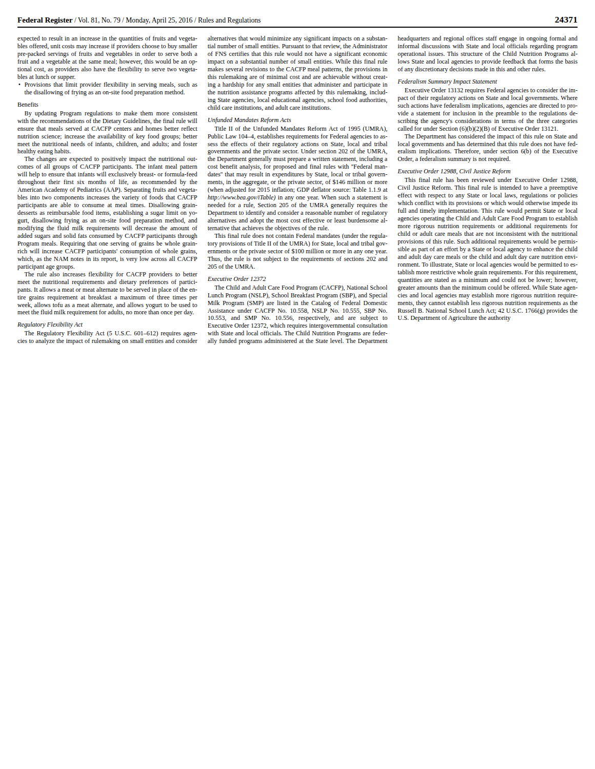Federal Register / Vol. 81, No. 79 / Monday, April 25, 2016 / Rules and Regulations
24371
expected to result in an increase in the quantities of fruits and vegetables offered, unit costs may increase if providers choose to buy smaller pre-packed servings of fruits and vegetables in order to serve both a fruit and a vegetable at the same meal; however, this would be an optional cost, as providers also have the flexibility to serve two vegetables at lunch or supper.
Provisions that limit provider flexibility in serving meals, such as the disallowing of frying as an on-site food preparation method.
Benefits
By updating Program regulations to make them more consistent with the recommendations of the Dietary Guidelines, the final rule will ensure that meals served at CACFP centers and homes better reflect nutrition science; increase the availability of key food groups; better meet the nutritional needs of infants, children, and adults; and foster healthy eating habits.
The changes are expected to positively impact the nutritional outcomes of all groups of CACFP participants. The infant meal pattern will help to ensure that infants will exclusively breast- or formula-feed throughout their first six months of life, as recommended by the American Academy of Pediatrics (AAP). Separating fruits and vegetables into two components increases the variety of foods that CACFP participants are able to consume at meal times. Disallowing grain-desserts as reimbursable food items, establishing a sugar limit on yogurt, disallowing frying as an on-site food preparation method, and modifying the fluid milk requirements will decrease the amount of added sugars and solid fats consumed by CACFP participants through Program meals. Requiring that one serving of grains be whole grain-rich will increase CACFP participants' consumption of whole grains, which, as the NAM notes in its report, is very low across all CACFP participant age groups.
The rule also increases flexibility for CACFP providers to better meet the nutritional requirements and dietary preferences of participants. It allows a meat or meat alternate to be served in place of the entire grains requirement at breakfast a maximum of three times per week, allows tofu as a meat alternate, and allows yogurt to be used to meet the fluid milk requirement for adults, no more than once per day.
Regulatory Flexibility Act
The Regulatory Flexibility Act (5 U.S.C. 601–612) requires agencies to analyze the impact of rulemaking on small entities and consider alternatives that would minimize any significant impacts on a substantial number of small entities. Pursuant to that review, the Administrator of FNS certifies that this rule would not have a significant economic impact on a substantial number of small entities. While this final rule makes several revisions to the CACFP meal patterns, the provisions in this rulemaking are of minimal cost and are achievable without creating a hardship for any small entities that administer and participate in the nutrition assistance programs affected by this rulemaking, including State agencies, local educational agencies, school food authorities, child care institutions, and adult care institutions.
Unfunded Mandates Reform Acts
Title II of the Unfunded Mandates Reform Act of 1995 (UMRA), Public Law 104–4, establishes requirements for Federal agencies to assess the effects of their regulatory actions on State, local and tribal governments and the private sector. Under section 202 of the UMRA, the Department generally must prepare a written statement, including a cost benefit analysis, for proposed and final rules with ''Federal mandates'' that may result in expenditures by State, local or tribal governments, in the aggregate, or the private sector, of $146 million or more (when adjusted for 2015 inflation; GDP deflator source: Table 1.1.9 at http://www.bea.gov/iTable) in any one year. When such a statement is needed for a rule, Section 205 of the UMRA generally requires the Department to identify and consider a reasonable number of regulatory alternatives and adopt the most cost effective or least burdensome alternative that achieves the objectives of the rule.
This final rule does not contain Federal mandates (under the regulatory provisions of Title II of the UMRA) for State, local and tribal governments or the private sector of $100 million or more in any one year. Thus, the rule is not subject to the requirements of sections 202 and 205 of the UMRA.
Executive Order 12372
The Child and Adult Care Food Program (CACFP), National School Lunch Program (NSLP), School Breakfast Program (SBP), and Special Milk Program (SMP) are listed in the Catalog of Federal Domestic Assistance under CACFP No. 10.558, NSLP No. 10.555, SBP No. 10.553, and SMP No. 10.556, respectively, and are subject to Executive Order 12372, which requires intergovernmental consultation with State and local officials. The Child Nutrition Programs are federally funded programs administered at the State level. The Department headquarters and regional offices staff engage in ongoing formal and informal discussions with State and local officials regarding program operational issues. This structure of the Child Nutrition Programs allows State and local agencies to provide feedback that forms the basis of any discretionary decisions made in this and other rules.
Federalism Summary Impact Statement
Executive Order 13132 requires Federal agencies to consider the impact of their regulatory actions on State and local governments. Where such actions have federalism implications, agencies are directed to provide a statement for inclusion in the preamble to the regulations describing the agency's considerations in terms of the three categories called for under Section (6)(b)(2)(B) of Executive Order 13121.
The Department has considered the impact of this rule on State and local governments and has determined that this rule does not have federalism implications. Therefore, under section 6(b) of the Executive Order, a federalism summary is not required.
Executive Order 12988, Civil Justice Reform
This final rule has been reviewed under Executive Order 12988, Civil Justice Reform. This final rule is intended to have a preemptive effect with respect to any State or local laws, regulations or policies which conflict with its provisions or which would otherwise impede its full and timely implementation. This rule would permit State or local agencies operating the Child and Adult Care Food Program to establish more rigorous nutrition requirements or additional requirements for child or adult care meals that are not inconsistent with the nutritional provisions of this rule. Such additional requirements would be permissible as part of an effort by a State or local agency to enhance the child and adult day care meals or the child and adult day care nutrition environment. To illustrate, State or local agencies would be permitted to establish more restrictive whole grain requirements. For this requirement, quantities are stated as a minimum and could not be lower; however, greater amounts than the minimum could be offered. While State agencies and local agencies may establish more rigorous nutrition requirements, they cannot establish less rigorous nutrition requirements as the Russell B. National School Lunch Act; 42 U.S.C. 1766(g) provides the U.S. Department of Agriculture the authority